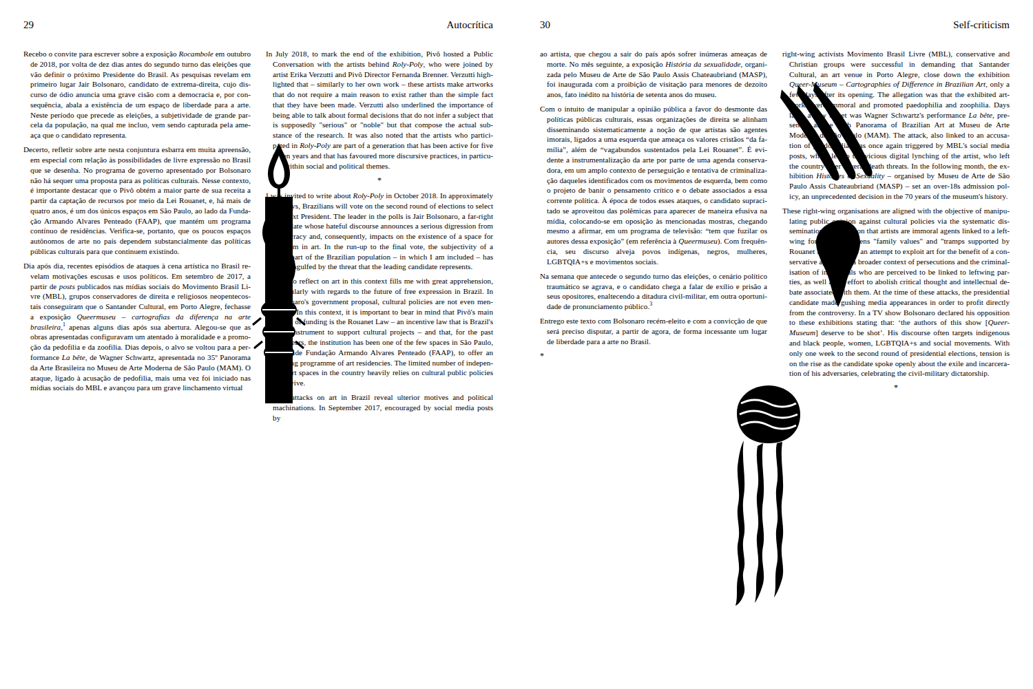29 Autocrítica
Recebo o convite para escrever sobre a exposição Rocambole em outubro de 2018, por volta de dez dias antes do segundo turno das eleições que vão definir o próximo Presidente do Brasil. As pesquisas revelam em primeiro lugar Jair Bolsonaro, candidato de extrema-direita, cujo discurso de ódio anuncia uma grave cisão com a democracia e, por consequência, abala a existência de um espaço de liberdade para a arte. Neste período que precede as eleições, a subjetividade de grande parcela da população, na qual me incluo, vem sendo capturada pela ameaça que o candidato representa.
Decerto, refletir sobre arte nesta conjuntura esbarra em muita apreensão, em especial com relação às possibilidades de livre expressão no Brasil que se desenha. No programa de governo apresentado por Bolsonaro não há sequer uma proposta para as políticas culturais. Nesse contexto, é importante destacar que o Pivô obtém a maior parte de sua receita a partir da captação de recursos por meio da Lei Rouanet, e, há mais de quatro anos, é um dos únicos espaços em São Paulo, ao lado da Fundação Armando Alvares Penteado (FAAP), que mantém um programa contínuo de residências. Verifica-se, portanto, que os poucos espaços autônomos de arte no país dependem substancialmente das políticas públicas culturais para que continuem existindo.
Dia após dia, recentes episódios de ataques à cena artística no Brasil revelam motivações escusas e usos políticos. Em setembro de 2017, a partir de posts publicados nas mídias sociais do Movimento Brasil Livre (MBL), grupos conservadores de direita e religiosos neopentecostais conseguiram que o Santander Cultural, em Porto Alegre, fechasse a exposição Queermuseu – cartografias da diferença na arte brasileira,1 apenas alguns dias após sua abertura. Alegou-se que as obras apresentadas configuravam um atentado à moralidade e a promoção da pedofilia e da zoofilia. Dias depois, o alvo se voltou para a performance La bête, de Wagner Schwartz, apresentada no 35º Panorama da Arte Brasileira no Museu de Arte Moderna de São Paulo (MAM). O ataque, ligado à acusação de pedofilia, mais uma vez foi iniciado nas mídias sociais do MBL e avançou para um grave linchamento virtual
In July 2018, to mark the end of the exhibition, Pivô hosted a Public Conversation with the artists behind Roly-Poly, who were joined by artist Erika Verzutti and Pivô Director Fernanda Brenner. Verzutti highlighted that – similarly to her own work – these artists make artworks that do not require a main reason to exist rather than the simple fact that they have been made. Verzutti also underlined the importance of being able to talk about formal decisions that do not infer a subject that is supposedly "serious" or "noble" but that compose the actual substance of the research. It was also noted that the artists who participated in Roly-Poly are part of a generation that has been active for five to ten years and that has favoured more discursive practices, in particular, within social and political themes.
*
I was invited to write about Roly-Poly in October 2018. In approximately ten days, Brazilians will vote on the second round of elections to select our next President. The leader in the polls is Jair Bolsonaro, a far-right candidate whose hateful discourse announces a serious digression from democracy and, consequently, impacts on the existence of a space for freedom in art. In the run-up to the final vote, the subjectivity of a great part of the Brazilian population – in which I am included – has been engulfed by the threat that the leading candidate represents.
In fact, to reflect on art in this context fills me with great apprehension, particularly with regards to the future of free expression in Brazil. In Bolsonaro's government proposal, cultural policies are not even mentioned. In this context, it is important to bear in mind that Pivô's main source of funding is the Rouanet Law – an incentive law that is Brazil's main instrument to support cultural projects – and that, for the past four years, the institution has been one of the few spaces in São Paulo, alongside Fundação Armando Alvares Penteado (FAAP), to offer an ongoing programme of art residencies. The limited number of independent art spaces in the country heavily relies on cultural public policies to survive.
Recent attacks on art in Brazil reveal ulterior motives and political machinations. In September 2017, encouraged by social media posts by
30 Self-criticism
ao artista, que chegou a sair do país após sofrer inúmeras ameaças de morte. No mês seguinte, a exposição História da sexualidade, organizada pelo Museu de Arte de São Paulo Assis Chateaubriand (MASP), foi inaugurada com a proibição de visitação para menores de dezoito anos, fato inédito na história de setenta anos do museu.
Com o intuito de manipular a opinião pública a favor do desmonte das políticas públicas culturais, essas organizações de direita se alinham disseminando sistematicamente a noção de que artistas são agentes imorais, ligados a uma esquerda que ameaça os valores cristãos “da família”, além de “vagabundos sustentados pela Lei Rouanet”. É evidente a instrumentalização da arte por parte de uma agenda conservadora, em um amplo contexto de perseguição e tentativa de criminalização daqueles identificados com os movimentos de esquerda, bem como o projeto de banir o pensamento crítico e o debate associados a essa corrente política. À época de todos esses ataques, o candidato supracitado se aproveitou das polêmicas para aparecer de maneira efusiva na mídia, colocando-se em oposição às mencionadas mostras, chegando mesmo a afirmar, em um programa de televisão: “tem que fuzilar os autores dessa exposição” (em referência à Queermuseu). Com frequência, seu discurso alveja povos indígenas, negros, mulheres, LGBTQIA+s e movimentos sociais.
Na semana que antecede o segundo turno das eleições, o cenário político traumático se agrava, e o candidato chega a falar de exílio e prisão a seus opositores, enaltecendo a ditadura civil-militar, em outra oportunidade de pronunciamento público.3
Entrego este texto com Bolsonaro recém-eleito e com a convicção de que será preciso disputar, a partir de agora, de forma incessante um lugar de liberdade para a arte no Brasil.
*
right-wing activists Movimento Brasil Livre (MBL), conservative and Christian groups were successful in demanding that Santander Cultural, an art venue in Porto Alegre, close down the exhibition Queer-Museum – Cartographies of Difference in Brazilian Art, only a few days after its opening. The allegation was that the exhibited artworks were immoral and promoted paedophilia and zoophilia. Days later, a new target was Wagner Schwartz's performance La bête, presented at the 35th Panorama of Brazilian Art at Museu de Arte Moderna de São Paulo (MAM). The attack, also linked to an accusation of paedophilia, was once again triggered by MBL's social media posts, which led to the vicious digital lynching of the artist, who left the country after several death threats. In the following month, the exhibition Histories of Sexuality – organised by Museu de Arte de São Paulo Assis Chateaubriand (MASP) – set an over-18s admission policy, an unprecedented decision in the 70 years of the museum's history.
These right-wing organisations are aligned with the objective of manipulating public opinion against cultural policies via the systematic dissemination of the notion that artists are immoral agents linked to a leftwing force that threatens "family values" and "tramps supported by Rouanet Law". This is an attempt to exploit art for the benefit of a conservative agenda, in a broader context of persecutions and the criminalisation of individuals who are perceived to be linked to leftwing parties, as well as an effort to abolish critical thought and intellectual debate associated with them. At the time of these attacks, the presidential candidate made gushing media appearances in order to profit directly from the controversy. In a TV show Bolsonaro declared his opposition to these exhibitions stating that: ‘the authors of this show [Queer-Museum] deserve to be shot’. His discourse often targets indigenous and black people, women, LGBTQIA+s and social movements. With only one week to the second round of presidential elections, tension is on the rise as the candidate spoke openly about the exile and incarceration of his adversaries, celebrating the civil-military dictatorship.
*